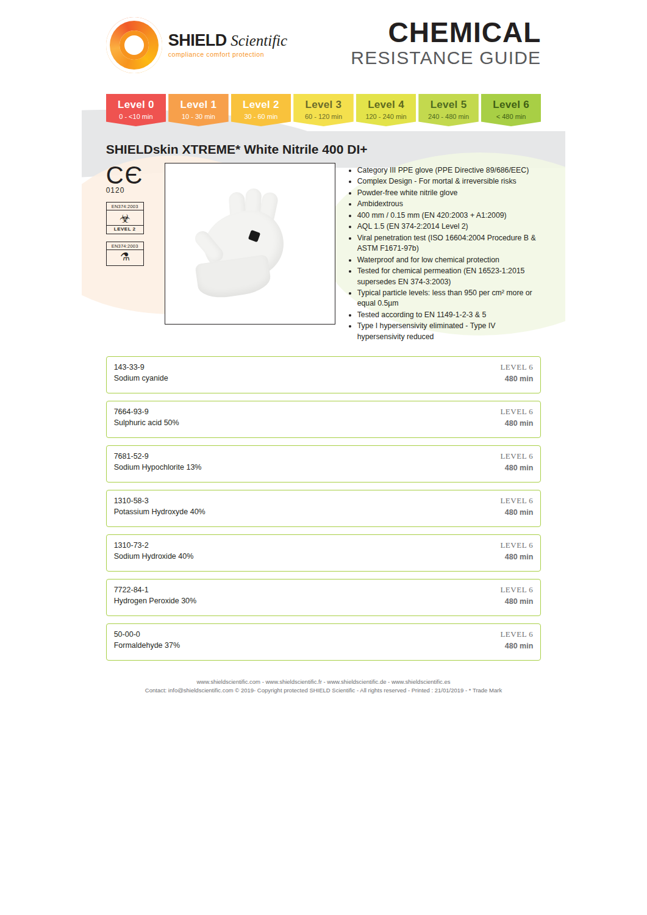SHIELD Scientific
compliance comfort protection
CHEMICAL
RESISTANCE GUIDE
Level 0
0 - <10 min
Level 1
10 - 30 min
Level 2
30 - 60 min
Level 3
60 - 120 min
Level 4
120 - 240 min
Level 5
240 - 480 min
Level 6
< 480 min
SHIELDskin XTREME* White Nitrile 400 DI+
CЄ
0120
EN374:2003
☣
LEVEL 2
EN374:2003
⚗
Category III PPE glove (PPE Directive 89/686/EEC)
Complex Design - For mortal & irreversible risks
Powder-free white nitrile glove
Ambidextrous
400 mm / 0.15 mm (EN 420:2003 + A1:2009)
AQL 1.5 (EN 374-2:2014 Level 2)
Viral penetration test (ISO 16604:2004 Procedure B & ASTM F1671-97b)
Waterproof and for low chemical protection
Tested for chemical permeation (EN 16523-1:2015 supersedes EN 374-3:2003)
Typical particle levels: less than 950 per cm² more or equal 0.5µm
Tested according to EN 1149-1-2-3 & 5
Type I hypersensivity eliminated - Type IV hypersensivity reduced
143-33-9
Sodium cyanide
LEVEL 6
480 min
7664-93-9
Sulphuric acid 50%
LEVEL 6
480 min
7681-52-9
Sodium Hypochlorite 13%
LEVEL 6
480 min
1310-58-3
Potassium Hydroxyde 40%
LEVEL 6
480 min
1310-73-2
Sodium Hydroxide 40%
LEVEL 6
480 min
7722-84-1
Hydrogen Peroxide 30%
LEVEL 6
480 min
50-00-0
Formaldehyde 37%
LEVEL 6
480 min
www.shieldscientific.com - www.shieldscientific.fr - www.shieldscientific.de - www.shieldscientific.es
Contact: info@shieldscientific.com © 2019- Copyright protected SHIELD Scientific - All rights reserved - Printed : 21/01/2019 - * Trade Mark